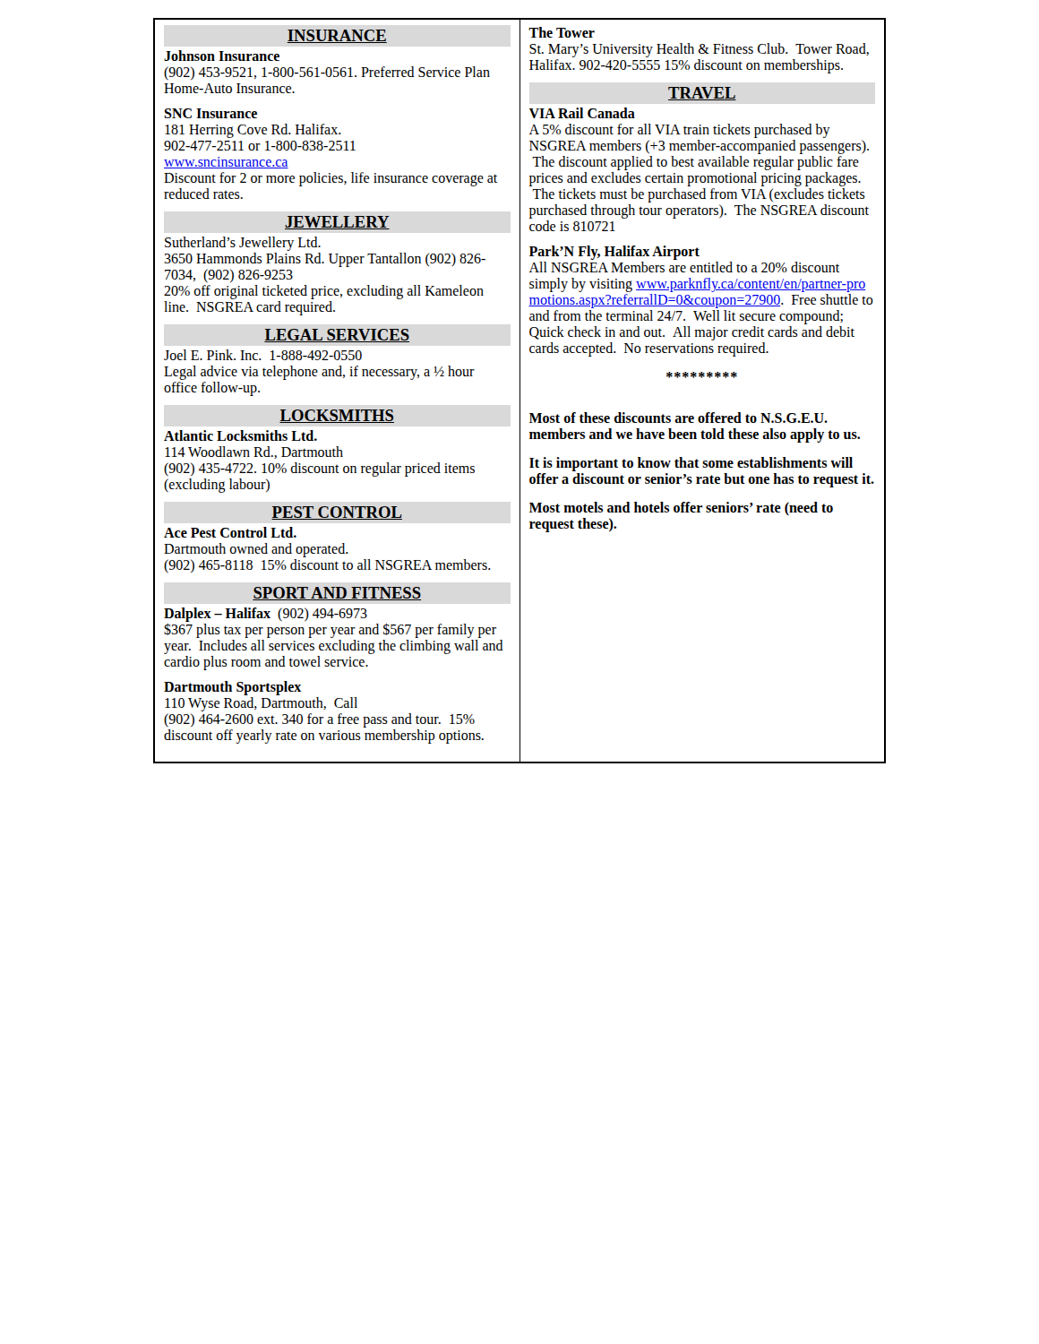| INSURANCE Johnson Insurance (902) 453-9521, 1-800-561-0561. Preferred Service Plan Home-Auto Insurance. SNC Insurance 181 Herring Cove Rd. Halifax. 902-477-2511 or 1-800-838-2511 www.sncinsurance.ca Discount for 2 or more policies, life insurance coverage at reduced rates. JEWELLERY Sutherland’s Jewellery Ltd. 3650 Hammonds Plains Rd. Upper Tantallon (902) 826-7034, (902) 826-9253 20% off original ticketed price, excluding all Kameleon line. NSGREA card required. LEGAL SERVICES Joel E. Pink. Inc. 1-888-492-0550 Legal advice via telephone and, if necessary, a ½ hour office follow-up. LOCKSMITHS Atlantic Locksmiths Ltd. 114 Woodlawn Rd., Dartmouth (902) 435-4722. 10% discount on regular priced items (excluding labour) PEST CONTROL Ace Pest Control Ltd. Dartmouth owned and operated. (902) 465-8118 15% discount to all NSGREA members. SPORT AND FITNESS Dalplex – Halifax (902) 494-6973 $367 plus tax per person per year and $567 per family per year. Includes all services excluding the climbing wall and cardio plus room and towel service. Dartmouth Sportsplex 110 Wyse Road, Dartmouth, Call (902) 464-2600 ext. 340 for a free pass and tour. 15% discount off yearly rate on various membership options. | The Tower St. Mary’s University Health & Fitness Club. Tower Road, Halifax. 902-420-5555 15% discount on memberships. TRAVEL VIA Rail Canada A 5% discount for all VIA train tickets purchased by NSGREA members (+3 member-accompanied passengers). The discount applied to best available regular public fare prices and excludes certain promotional pricing packages. The tickets must be purchased from VIA (excludes tickets purchased through tour operators). The NSGREA discount code is 810721 Park’N Fly, Halifax Airport All NSGREA Members are entitled to a 20% discount simply by visiting www.parknfly.ca/content/en/partner-promotions.aspx?referrallD=0&coupon=27900 . Free shuttle to and from the terminal 24/7. Well lit secure compound; Quick check in and out. All major credit cards and debit cards accepted. No reservations required. ********* Most of these discounts are offered to N.S.G.E.U. members and we have been told these also apply to us. It is important to know that some establishments will offer a discount or senior’s rate but one has to request it. Most motels and hotels offer seniors’ rate (need to request these). |